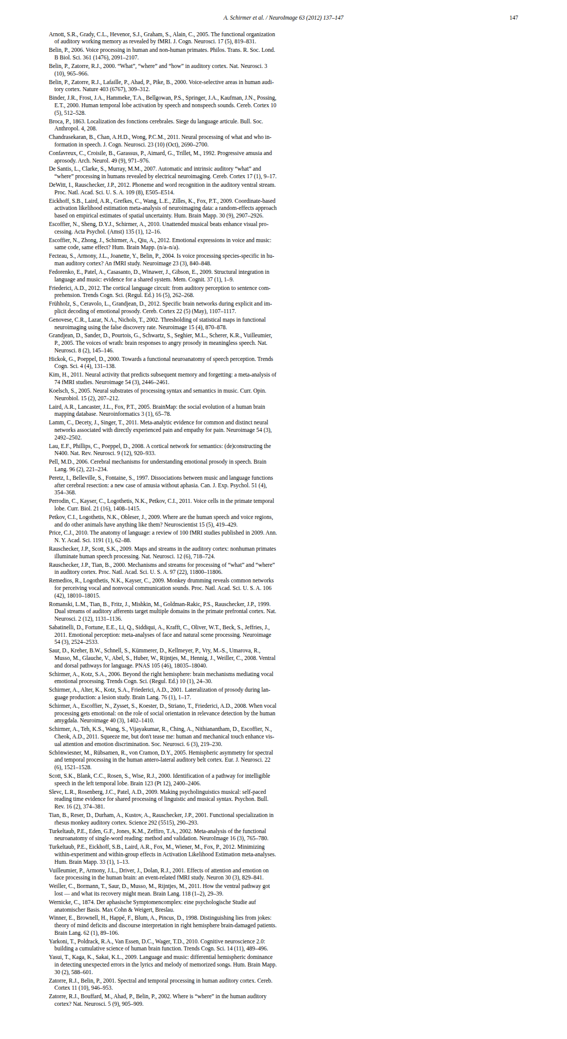A. Schirmer et al. / NeuroImage 63 (2012) 137–147
147
Arnott, S.R., Grady, C.L., Hevenor, S.J., Graham, S., Alain, C., 2005. The functional organization of auditory working memory as revealed by fMRI. J. Cogn. Neurosci. 17 (5), 819–831.
Belin, P., 2006. Voice processing in human and non-human primates. Philos. Trans. R. Soc. Lond. B Biol. Sci. 361 (1476), 2091–2107.
Belin, P., Zatorre, R.J., 2000. “What”, “where” and “how” in auditory cortex. Nat. Neurosci. 3 (10), 965–966.
Belin, P., Zatorre, R.J., Lafaille, P., Ahad, P., Pike, B., 2000. Voice-selective areas in human auditory cortex. Nature 403 (6767), 309–312.
Binder, J.R., Frost, J.A., Hammeke, T.A., Bellgowan, P.S., Springer, J.A., Kaufman, J.N., Possing, E.T., 2000. Human temporal lobe activation by speech and nonspeech sounds. Cereb. Cortex 10 (5), 512–528.
Broca, P., 1863. Localization des fonctions cerebrales. Siege du language articule. Bull. Soc. Anthropol. 4, 208.
Chandrasekaran, B., Chan, A.H.D., Wong, P.C.M., 2011. Neural processing of what and who information in speech. J. Cogn. Neurosci. 23 (10) (Oct), 2690–2700.
Confavreux, C., Croisile, B., Garassus, P., Aimard, G., Trillet, M., 1992. Progressive amusia and aprosody. Arch. Neurol. 49 (9), 971–976.
De Santis, L., Clarke, S., Murray, M.M., 2007. Automatic and intrinsic auditory “what” and “where” processing in humans revealed by electrical neuroimaging. Cereb. Cortex 17 (1), 9–17.
DeWitt, I., Rauschecker, J.P., 2012. Phoneme and word recognition in the auditory ventral stream. Proc. Natl. Acad. Sci. U. S. A. 109 (8), E505–E514.
Eickhoff, S.B., Laird, A.R., Grefkes, C., Wang, L.E., Zilles, K., Fox, P.T., 2009. Coordinate-based activation likelihood estimation meta-analysis of neuroimaging data: a random-effects approach based on empirical estimates of spatial uncertainty. Hum. Brain Mapp. 30 (9), 2907–2926.
Escoffier, N., Sheng, D.Y.J., Schirmer, A., 2010. Unattended musical beats enhance visual processing. Acta Psychol. (Amst) 135 (1), 12–16.
Escoffier, N., Zhong, J., Schirmer, A., Qiu, A., 2012. Emotional expressions in voice and music: same code, same effect? Hum. Brain Mapp. (n/a–n/a).
Fecteau, S., Armony, J.L., Joanette, Y., Belin, P., 2004. Is voice processing species-specific in human auditory cortex? An fMRI study. Neuroimage 23 (3), 840–848.
Fedorenko, E., Patel, A., Casasanto, D., Winawer, J., Gibson, E., 2009. Structural integration in language and music: evidence for a shared system. Mem. Cognit. 37 (1), 1–9.
Friederici, A.D., 2012. The cortical language circuit: from auditory perception to sentence comprehension. Trends Cogn. Sci. (Regul. Ed.) 16 (5), 262–268.
Frühholz, S., Ceravolo, L., Grandjean, D., 2012. Specific brain networks during explicit and implicit decoding of emotional prosody. Cereb. Cortex 22 (5) (May), 1107–1117.
Genovese, C.R., Lazar, N.A., Nichols, T., 2002. Thresholding of statistical maps in functional neuroimaging using the false discovery rate. Neuroimage 15 (4), 870–878.
Grandjean, D., Sander, D., Pourtois, G., Schwartz, S., Seghier, M.L., Scherer, K.R., Vuilleumier, P., 2005. The voices of wrath: brain responses to angry prosody in meaningless speech. Nat. Neurosci. 8 (2), 145–146.
Hickok, G., Poeppel, D., 2000. Towards a functional neuroanatomy of speech perception. Trends Cogn. Sci. 4 (4), 131–138.
Kim, H., 2011. Neural activity that predicts subsequent memory and forgetting: a meta-analysis of 74 fMRI studies. Neuroimage 54 (3), 2446–2461.
Koelsch, S., 2005. Neural substrates of processing syntax and semantics in music. Curr. Opin. Neurobiol. 15 (2), 207–212.
Laird, A.R., Lancaster, J.L., Fox, P.T., 2005. BrainMap: the social evolution of a human brain mapping database. Neuroinformatics 3 (1), 65–78.
Lamm, C., Decety, J., Singer, T., 2011. Meta-analytic evidence for common and distinct neural networks associated with directly experienced pain and empathy for pain. Neuroimage 54 (3), 2492–2502.
Lau, E.F., Phillips, C., Poeppel, D., 2008. A cortical network for semantics: (de)constructing the N400. Nat. Rev. Neurosci. 9 (12), 920–933.
Pell, M.D., 2006. Cerebral mechanisms for understanding emotional prosody in speech. Brain Lang. 96 (2), 221–234.
Peretz, I., Belleville, S., Fontaine, S., 1997. Dissociations between music and language functions after cerebral resection: a new case of amusia without aphasia. Can. J. Exp. Psychol. 51 (4), 354–368.
Perrodin, C., Kayser, C., Logothetis, N.K., Petkov, C.I., 2011. Voice cells in the primate temporal lobe. Curr. Biol. 21 (16), 1408–1415.
Petkov, C.I., Logothetis, N.K., Obleser, J., 2009. Where are the human speech and voice regions, and do other animals have anything like them? Neuroscientist 15 (5), 419–429.
Price, C.J., 2010. The anatomy of language: a review of 100 fMRI studies published in 2009. Ann. N. Y. Acad. Sci. 1191 (1), 62–88.
Rauschecker, J.P., Scott, S.K., 2009. Maps and streams in the auditory cortex: nonhuman primates illuminate human speech processing. Nat. Neurosci. 12 (6), 718–724.
Rauschecker, J.P., Tian, B., 2000. Mechanisms and streams for processing of “what” and “where” in auditory cortex. Proc. Natl. Acad. Sci. U. S. A. 97 (22), 11800–11806.
Remedios, R., Logothetis, N.K., Kayser, C., 2009. Monkey drumming reveals common networks for perceiving vocal and nonvocal communication sounds. Proc. Natl. Acad. Sci. U. S. A. 106 (42), 18010–18015.
Romanski, L.M., Tian, B., Fritz, J., Mishkin, M., Goldman-Rakic, P.S., Rauschecker, J.P., 1999. Dual streams of auditory afferents target multiple domains in the primate prefrontal cortex. Nat. Neurosci. 2 (12), 1131–1136.
Sabatinelli, D., Fortune, E.E., Li, Q., Siddiqui, A., Krafft, C., Oliver, W.T., Beck, S., Jeffries, J., 2011. Emotional perception: meta-analyses of face and natural scene processing. Neuroimage 54 (3), 2524–2533.
Saur, D., Kreher, B.W., Schnell, S., Kümmerer, D., Kellmeyer, P., Vry, M.-S., Umarova, R., Musso, M., Glauche, V., Abel, S., Huber, W., Rijntjes, M., Hennig, J., Weiller, C., 2008. Ventral and dorsal pathways for language. PNAS 105 (46), 18035–18040.
Schirmer, A., Kotz, S.A., 2006. Beyond the right hemisphere: brain mechanisms mediating vocal emotional processing. Trends Cogn. Sci. (Regul. Ed.) 10 (1), 24–30.
Schirmer, A., Alter, K., Kotz, S.A., Friederici, A.D., 2001. Lateralization of prosody during language production: a lesion study. Brain Lang. 76 (1), 1–17.
Schirmer, A., Escoffier, N., Zysset, S., Koester, D., Striano, T., Friederici, A.D., 2008. When vocal processing gets emotional: on the role of social orientation in relevance detection by the human amygdala. Neuroimage 40 (3), 1402–1410.
Schirmer, A., Teh, K.S., Wang, S., Vijayakumar, R., Ching, A., Nithianantham, D., Escoffier, N., Cheok, A.D., 2011. Squeeze me, but don't tease me: human and mechanical touch enhance visual attention and emotion discrimination. Soc. Neurosci. 6 (3), 219–230.
Schönwiesner, M., Rübsamen, R., von Cramon, D.Y., 2005. Hemispheric asymmetry for spectral and temporal processing in the human antero-lateral auditory belt cortex. Eur. J. Neurosci. 22 (6), 1521–1528.
Scott, S.K., Blank, C.C., Rosen, S., Wise, R.J., 2000. Identification of a pathway for intelligible speech in the left temporal lobe. Brain 123 (Pt 12), 2400–2406.
Slevc, L.R., Rosenberg, J.C., Patel, A.D., 2009. Making psycholinguistics musical: self-paced reading time evidence for shared processing of linguistic and musical syntax. Psychon. Bull. Rev. 16 (2), 374–381.
Tian, B., Reser, D., Durham, A., Kustov, A., Rauschecker, J.P., 2001. Functional specialization in rhesus monkey auditory cortex. Science 292 (5515), 290–293.
Turkeltaub, P.E., Eden, G.F., Jones, K.M., Zeffiro, T.A., 2002. Meta-analysis of the functional neuroanatomy of single-word reading: method and validation. NeuroImage 16 (3), 765–780.
Turkeltaub, P.E., Eickhoff, S.B., Laird, A.R., Fox, M., Wiener, M., Fox, P., 2012. Minimizing within-experiment and within-group effects in Activation Likelihood Estimation meta-analyses. Hum. Brain Mapp. 33 (1), 1–13.
Vuilleumier, P., Armony, J.L., Driver, J., Dolan, R.J., 2001. Effects of attention and emotion on face processing in the human brain: an event-related fMRI study. Neuron 30 (3), 829–841.
Weiller, C., Bormann, T., Saur, D., Musso, M., Rijntjes, M., 2011. How the ventral pathway got lost — and what its recovery might mean. Brain Lang. 118 (1–2), 29–39.
Wernicke, C., 1874. Der aphasische Symptomencomplex: eine psychologische Studie auf anatomischer Basis. Max Cohn & Weigert, Breslau.
Winner, E., Brownell, H., Happé, F., Blum, A., Pincus, D., 1998. Distinguishing lies from jokes: theory of mind deficits and discourse interpretation in right hemisphere brain-damaged patients. Brain Lang. 62 (1), 89–106.
Yarkoni, T., Poldrack, R.A., Van Essen, D.C., Wager, T.D., 2010. Cognitive neuroscience 2.0: building a cumulative science of human brain function. Trends Cogn. Sci. 14 (11), 489–496.
Yasui, T., Kaga, K., Sakai, K.L., 2009. Language and music: differential hemispheric dominance in detecting unexpected errors in the lyrics and melody of memorized songs. Hum. Brain Mapp. 30 (2), 588–601.
Zatorre, R.J., Belin, P., 2001. Spectral and temporal processing in human auditory cortex. Cereb. Cortex 11 (10), 946–953.
Zatorre, R.J., Bouffard, M., Ahad, P., Belin, P., 2002. Where is “where” in the human auditory cortex? Nat. Neurosci. 5 (9), 905–909.